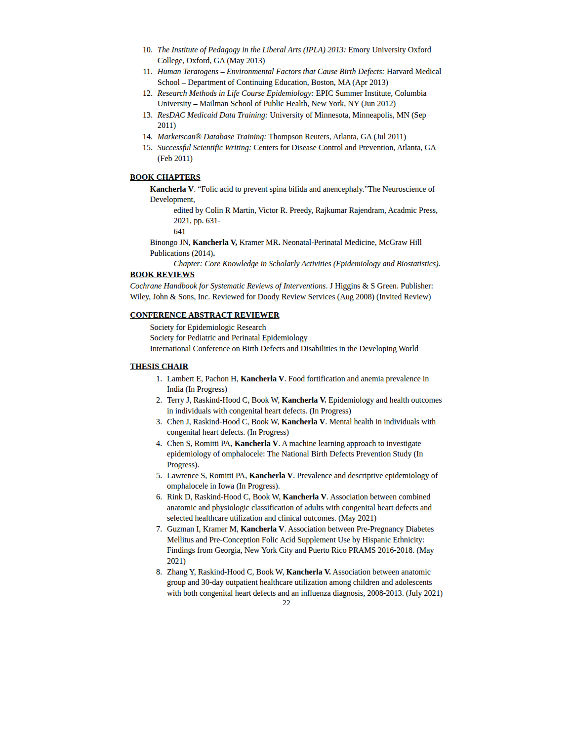The Institute of Pedagogy in the Liberal Arts (IPLA) 2013: Emory University Oxford College, Oxford, GA (May 2013)
Human Teratogens – Environmental Factors that Cause Birth Defects: Harvard Medical School – Department of Continuing Education, Boston, MA (Apr 2013)
Research Methods in Life Course Epidemiology: EPIC Summer Institute, Columbia University – Mailman School of Public Health, New York, NY (Jun 2012)
ResDAC Medicaid Data Training: University of Minnesota, Minneapolis, MN (Sep 2011)
Marketscan® Database Training: Thompson Reuters, Atlanta, GA (Jul 2011)
Successful Scientific Writing: Centers for Disease Control and Prevention, Atlanta, GA (Feb 2011)
BOOK CHAPTERS
Kancherla V. “Folic acid to prevent spina bifida and anencephaly.”The Neuroscience of Development, edited by Colin R Martin, Victor R. Preedy, Rajkumar Rajendram, Acadmic Press, 2021, pp. 631- 641
Binongo JN, Kancherla V, Kramer MR. Neonatal-Perinatal Medicine, McGraw Hill Publications (2014). Chapter: Core Knowledge in Scholarly Activities (Epidemiology and Biostatistics).
BOOK REVIEWS
Cochrane Handbook for Systematic Reviews of Interventions. J Higgins & S Green. Publisher: Wiley, John & Sons, Inc. Reviewed for Doody Review Services (Aug 2008) (Invited Review)
CONFERENCE ABSTRACT REVIEWER
Society for Epidemiologic Research
Society for Pediatric and Perinatal Epidemiology
International Conference on Birth Defects and Disabilities in the Developing World
THESIS CHAIR
Lambert E, Pachon H, Kancherla V. Food fortification and anemia prevalence in India (In Progress)
Terry J, Raskind-Hood C, Book W, Kancherla V. Epidemiology and health outcomes in individuals with congenital heart defects. (In Progress)
Chen J, Raskind-Hood C, Book W, Kancherla V. Mental health in individuals with congenital heart defects. (In Progress)
Chen S, Romitti PA, Kancherla V. A machine learning approach to investigate epidemiology of omphalocele: The National Birth Defects Prevention Study (In Progress).
Lawrence S, Romitti PA, Kancherla V. Prevalence and descriptive epidemiology of omphalocele in Iowa (In Progress).
Rink D, Raskind-Hood C, Book W, Kancherla V. Association between combined anatomic and physiologic classification of adults with congenital heart defects and selected healthcare utilization and clinical outcomes. (May 2021)
Guzman I, Kramer M, Kancherla V. Association between Pre-Pregnancy Diabetes Mellitus and Pre-Conception Folic Acid Supplement Use by Hispanic Ethnicity: Findings from Georgia, New York City and Puerto Rico PRAMS 2016-2018. (May 2021)
Zhang Y, Raskind-Hood C, Book W, Kancherla V. Association between anatomic group and 30-day outpatient healthcare utilization among children and adolescents with both congenital heart defects and an influenza diagnosis, 2008-2013. (July 2021)
22